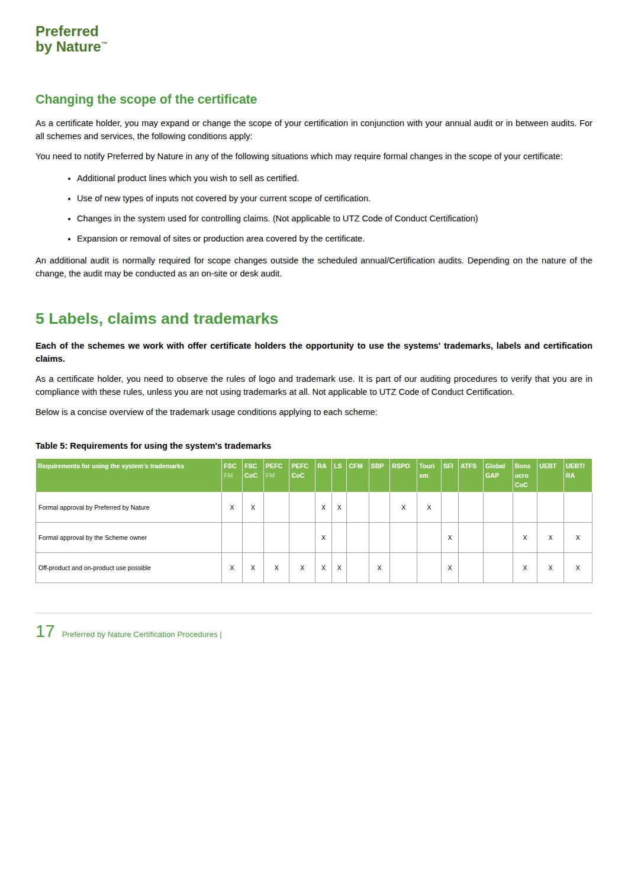Preferred
by Nature™
Changing the scope of the certificate
As a certificate holder, you may expand or change the scope of your certification in conjunction with your annual audit or in between audits. For all schemes and services, the following conditions apply:
You need to notify Preferred by Nature in any of the following situations which may require formal changes in the scope of your certificate:
Additional product lines which you wish to sell as certified.
Use of new types of inputs not covered by your current scope of certification.
Changes in the system used for controlling claims. (Not applicable to UTZ Code of Conduct Certification)
Expansion or removal of sites or production area covered by the certificate.
An additional audit is normally required for scope changes outside the scheduled annual/Certification audits. Depending on the nature of the change, the audit may be conducted as an on-site or desk audit.
5 Labels, claims and trademarks
Each of the schemes we work with offer certificate holders the opportunity to use the systems' trademarks, labels and certification claims.
As a certificate holder, you need to observe the rules of logo and trademark use. It is part of our auditing procedures to verify that you are in compliance with these rules, unless you are not using trademarks at all. Not applicable to UTZ Code of Conduct Certification.
Below is a concise overview of the trademark usage conditions applying to each scheme:
Table 5: Requirements for using the system's trademarks
| Requirements for using the system's trademarks | FSC FM | FSC CoC | PEFC FM | PEFC CoC | RA | LS | CFM | SBP | RSPO | Touri sm | SFI | ATFS | Global GAP | Bons ucro CoC | UEBT | UEBT/ RA |
| --- | --- | --- | --- | --- | --- | --- | --- | --- | --- | --- | --- | --- | --- | --- | --- | --- |
| Formal approval by Preferred by Nature | X | X | | | X | X | | | X | X | | | | | | |
| Formal approval by the Scheme owner | | | | | X | | | | | | X | | | X | X | X |
| Off-product and on-product use possible | X | X | X | X | X | X | | X | | | X | | | X | X | X |
17 Preferred by Nature Certification Procedures |